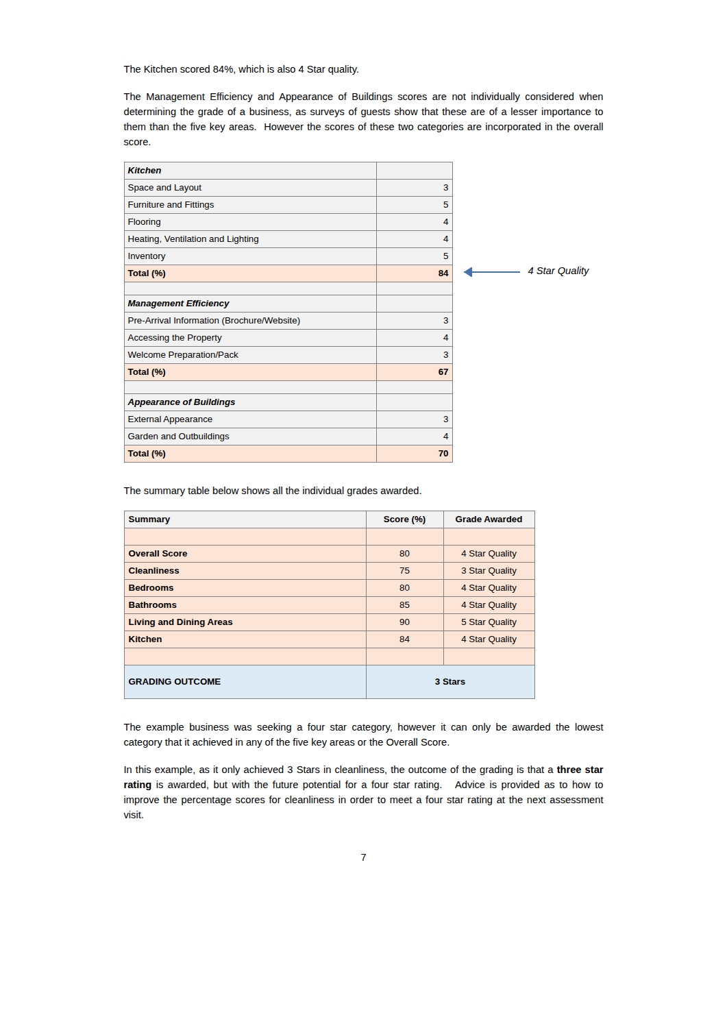The Kitchen scored 84%, which is also 4 Star quality.
The Management Efficiency and Appearance of Buildings scores are not individually considered when determining the grade of a business, as surveys of guests show that these are of a lesser importance to them than the five key areas. However the scores of these two categories are incorporated in the overall score.
| Kitchen | |
| Space and Layout | 3 |
| Furniture and Fittings | 5 |
| Flooring | 4 |
| Heating, Ventilation and Lighting | 4 |
| Inventory | 5 |
| Total (%) | 84 |
| Management Efficiency | |
| Pre-Arrival Information (Brochure/Website) | 3 |
| Accessing the Property | 4 |
| Welcome Preparation/Pack | 3 |
| Total (%) | 67 |
| Appearance of Buildings | |
| External Appearance | 3 |
| Garden and Outbuildings | 4 |
| Total (%) | 70 |
4 Star Quality
The summary table below shows all the individual grades awarded.
| Summary | Score (%) | Grade Awarded |
| Overall Score | 80 | 4 Star Quality |
| Cleanliness | 75 | 3 Star Quality |
| Bedrooms | 80 | 4 Star Quality |
| Bathrooms | 85 | 4 Star Quality |
| Living and Dining Areas | 90 | 5 Star Quality |
| Kitchen | 84 | 4 Star Quality |
| GRADING OUTCOME | 3 Stars |
The example business was seeking a four star category, however it can only be awarded the lowest category that it achieved in any of the five key areas or the Overall Score.
In this example, as it only achieved 3 Stars in cleanliness, the outcome of the grading is that a three star rating is awarded, but with the future potential for a four star rating. Advice is provided as to how to improve the percentage scores for cleanliness in order to meet a four star rating at the next assessment visit.
7